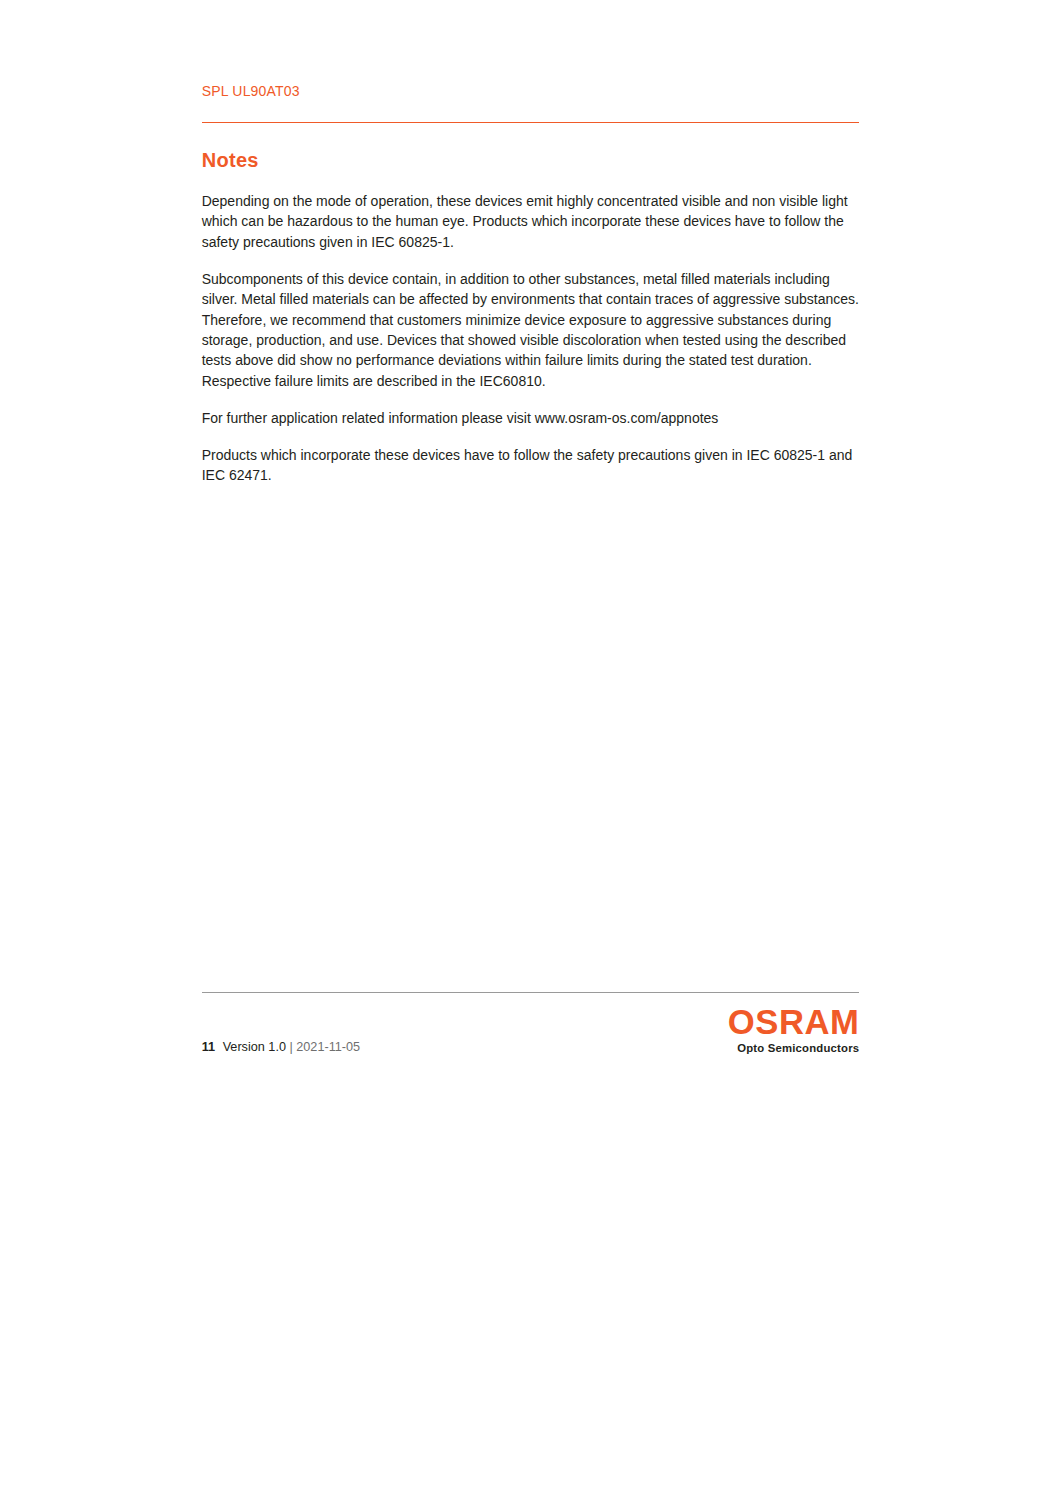SPL UL90AT03
Notes
Depending on the mode of operation, these devices emit highly concentrated visible and non visible light which can be hazardous to the human eye. Products which incorporate these devices have to follow the safety precautions given in IEC 60825-1.
Subcomponents of this device contain, in addition to other substances, metal filled materials including silver. Metal filled materials can be affected by environments that contain traces of aggressive substances. Therefore, we recommend that customers minimize device exposure to aggressive substances during storage, production, and use. Devices that showed visible discoloration when tested using the described tests above did show no performance deviations within failure limits during the stated test duration. Respective failure limits are described in the IEC60810.
For further application related information please visit www.osram-os.com/appnotes
Products which incorporate these devices have to follow the safety precautions given in IEC 60825-1 and IEC 62471.
11 Version 1.0 | 2021-11-05
OSRAM
Opto Semiconductors